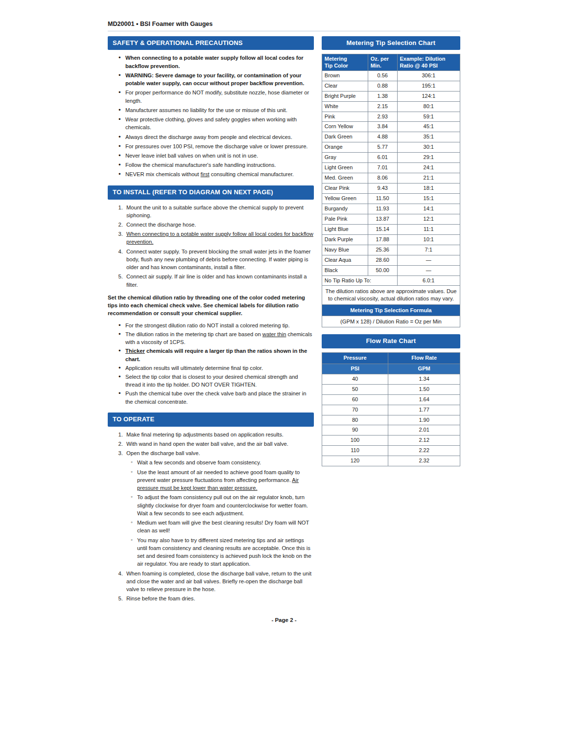MD20001 • BSI Foamer with Gauges
SAFETY & OPERATIONAL PRECAUTIONS
When connecting to a potable water supply follow all local codes for backflow prevention.
WARNING: Severe damage to your facility, or contamination of your potable water supply, can occur without proper backflow prevention.
For proper performance do NOT modify, substitute nozzle, hose diameter or length.
Manufacturer assumes no liability for the use or misuse of this unit.
Wear protective clothing, gloves and safety goggles when working with chemicals.
Always direct the discharge away from people and electrical devices.
For pressures over 100 PSI, remove the discharge valve or lower pressure.
Never leave inlet ball valves on when unit is not in use.
Follow the chemical manufacturer's safe handling instructions.
NEVER mix chemicals without first consulting chemical manufacturer.
TO INSTALL (REFER TO DIAGRAM ON NEXT PAGE)
Mount the unit to a suitable surface above the chemical supply to prevent siphoning.
Connect the discharge hose.
When connecting to a potable water supply follow all local codes for backflow prevention.
Connect water supply. To prevent blocking the small water jets in the foamer body, flush any new plumbing of debris before connecting. If water piping is older and has known contaminants, install a filter.
Connect air supply. If air line is older and has known contaminants install a filter.
Set the chemical dilution ratio by threading one of the color coded metering tips into each chemical check valve. See chemical labels for dilution ratio recommendation or consult your chemical supplier.
For the strongest dilution ratio do NOT install a colored metering tip.
The dilution ratios in the metering tip chart are based on water thin chemicals with a viscosity of 1CPS.
Thicker chemicals will require a larger tip than the ratios shown in the chart.
Application results will ultimately determine final tip color.
Select the tip color that is closest to your desired chemical strength and thread it into the tip holder. DO NOT OVER TIGHTEN.
Push the chemical tube over the check valve barb and place the strainer in the chemical concentrate.
TO OPERATE
Make final metering tip adjustments based on application results.
With wand in hand open the water ball valve, and the air ball valve.
Open the discharge ball valve.
Wait a few seconds and observe foam consistency.
Use the least amount of air needed to achieve good foam quality to prevent water pressure fluctuations from affecting performance. Air pressure must be kept lower than water pressure.
To adjust the foam consistency pull out on the air regulator knob, turn slightly clockwise for dryer foam and counterclockwise for wetter foam. Wait a few seconds to see each adjustment.
Medium wet foam will give the best cleaning results! Dry foam will NOT clean as well!
You may also have to try different sized metering tips and air settings until foam consistency and cleaning results are acceptable. Once this is set and desired foam consistency is achieved push lock the knob on the air regulator. You are ready to start application.
When foaming is completed, close the discharge ball valve, return to the unit and close the water and air ball valves. Briefly re-open the discharge ball valve to relieve pressure in the hose.
Rinse before the foam dries.
Metering Tip Selection Chart
| Metering Tip Color | Oz. per Min. | Example: Dilution Ratio @ 40 PSI |
| --- | --- | --- |
| Brown | 0.56 | 306:1 |
| Clear | 0.88 | 195:1 |
| Bright Purple | 1.38 | 124:1 |
| White | 2.15 | 80:1 |
| Pink | 2.93 | 59:1 |
| Corn Yellow | 3.84 | 45:1 |
| Dark Green | 4.88 | 35:1 |
| Orange | 5.77 | 30:1 |
| Gray | 6.01 | 29:1 |
| Light Green | 7.01 | 24:1 |
| Med. Green | 8.06 | 21:1 |
| Clear Pink | 9.43 | 18:1 |
| Yellow Green | 11.50 | 15:1 |
| Burgandy | 11.93 | 14:1 |
| Pale Pink | 13.87 | 12:1 |
| Light Blue | 15.14 | 11:1 |
| Dark Purple | 17.88 | 10:1 |
| Navy Blue | 25.36 | 7:1 |
| Clear Aqua | 28.60 | — |
| Black | 50.00 | — |
| No Tip Ratio Up To: | 6.0:1 |
The dilution ratios above are approximate values. Due to chemical viscosity, actual dilution ratios may vary.
Metering Tip Selection Formula
(GPM x 128) / Dilution Ratio = Oz per Min
Flow Rate Chart
| Pressure | Flow Rate |
| --- | --- |
| PSI | GPM |
| 40 | 1.34 |
| 50 | 1.50 |
| 60 | 1.64 |
| 70 | 1.77 |
| 80 | 1.90 |
| 90 | 2.01 |
| 100 | 2.12 |
| 110 | 2.22 |
| 120 | 2.32 |
- Page 2 -